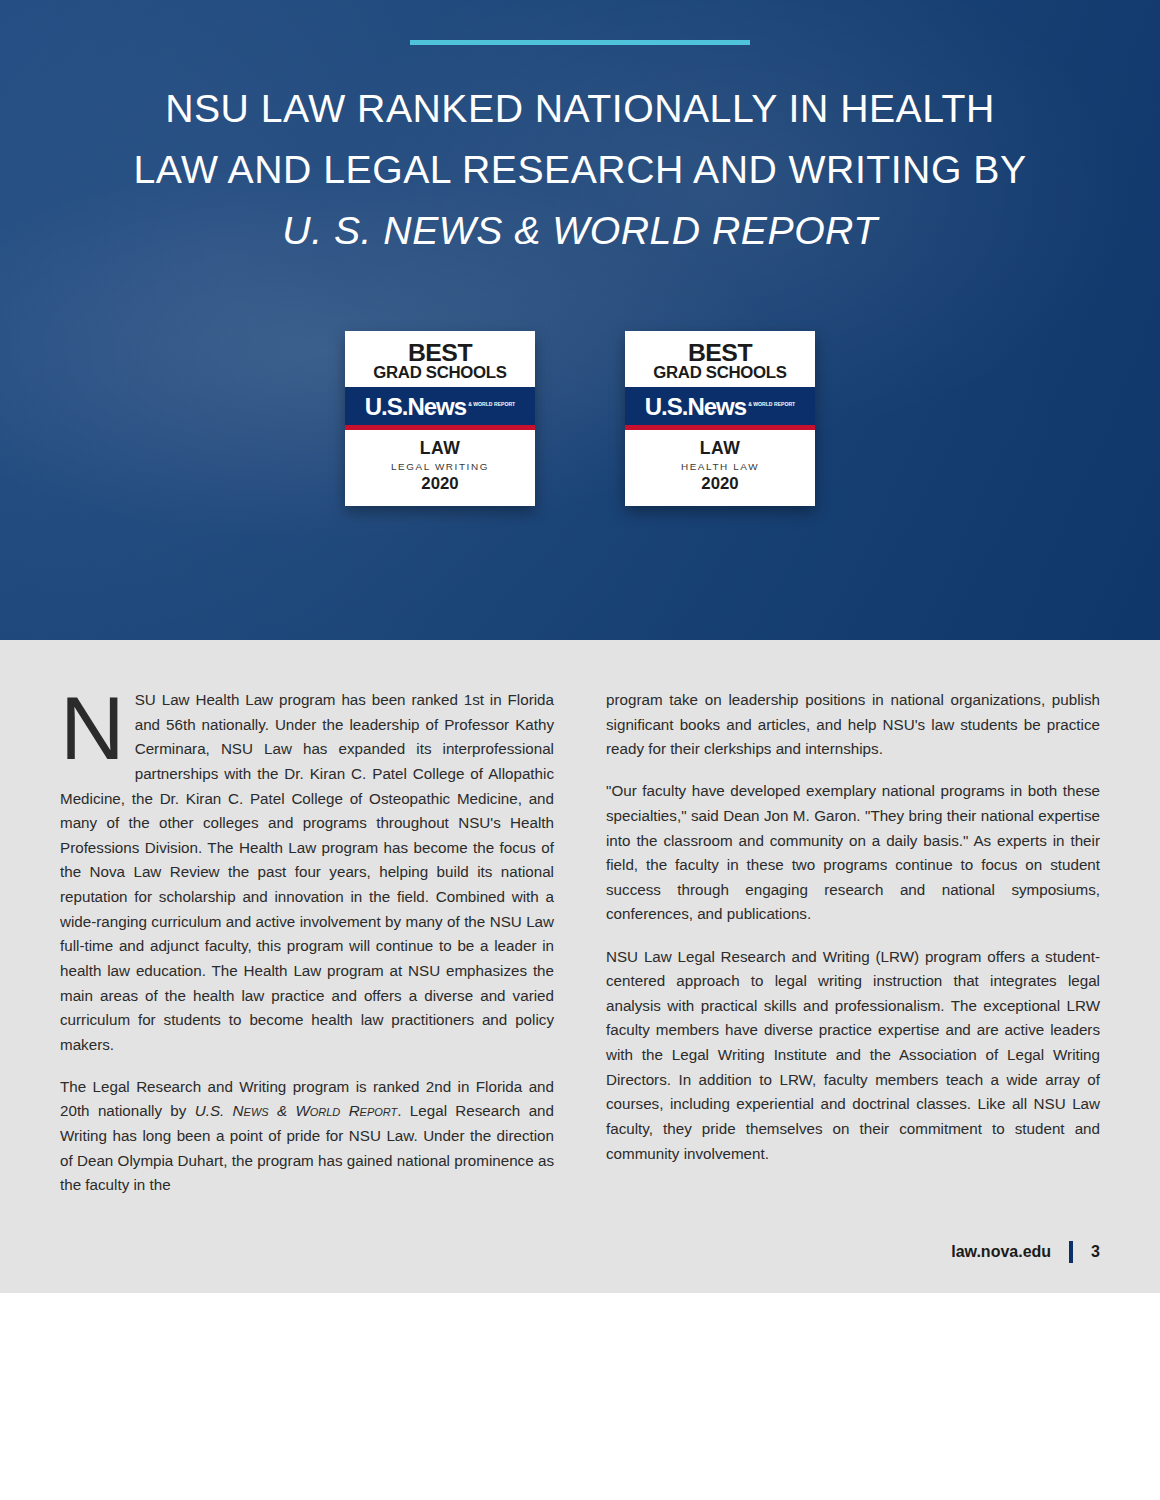NSU LAW RANKED NATIONALLY IN HEALTH
LAW AND LEGAL RESEARCH AND WRITING BY
U. S. NEWS & WORLD REPORT
BEST
GRAD SCHOOLS
U.S.News& WORLD REPORT
LAW
Legal Writing
2020
BEST
GRAD SCHOOLS
U.S.News& WORLD REPORT
LAW
Health Law
2020
NSU Law Health Law program has been ranked 1st in Florida and 56th nationally. Under the leadership of Professor Kathy Cerminara, NSU Law has expanded its interprofessional partnerships with the Dr. Kiran C. Patel College of Allopathic Medicine, the Dr. Kiran C. Patel College of Osteopathic Medicine, and many of the other colleges and programs throughout NSU's Health Professions Division. The Health Law program has become the focus of the Nova Law Review the past four years, helping build its national reputation for scholarship and innovation in the field. Combined with a wide-ranging curriculum and active involvement by many of the NSU Law full-time and adjunct faculty, this program will continue to be a leader in health law education. The Health Law program at NSU emphasizes the main areas of the health law practice and offers a diverse and varied curriculum for students to become health law practitioners and policy makers.
The Legal Research and Writing program is ranked 2nd in Florida and 20th nationally by U.S. News & World Report. Legal Research and Writing has long been a point of pride for NSU Law. Under the direction of Dean Olympia Duhart, the program has gained national prominence as the faculty in the
program take on leadership positions in national organizations, publish significant books and articles, and help NSU's law students be practice ready for their clerkships and internships.
"Our faculty have developed exemplary national programs in both these specialties," said Dean Jon M. Garon. "They bring their national expertise into the classroom and community on a daily basis." As experts in their field, the faculty in these two programs continue to focus on student success through engaging research and national symposiums, conferences, and publications.
NSU Law Legal Research and Writing (LRW) program offers a student-centered approach to legal writing instruction that integrates legal analysis with practical skills and professionalism. The exceptional LRW faculty members have diverse practice expertise and are active leaders with the Legal Writing Institute and the Association of Legal Writing Directors. In addition to LRW, faculty members teach a wide array of courses, including experiential and doctrinal classes. Like all NSU Law faculty, they pride themselves on their commitment to student and community involvement.
law.nova.edu 3